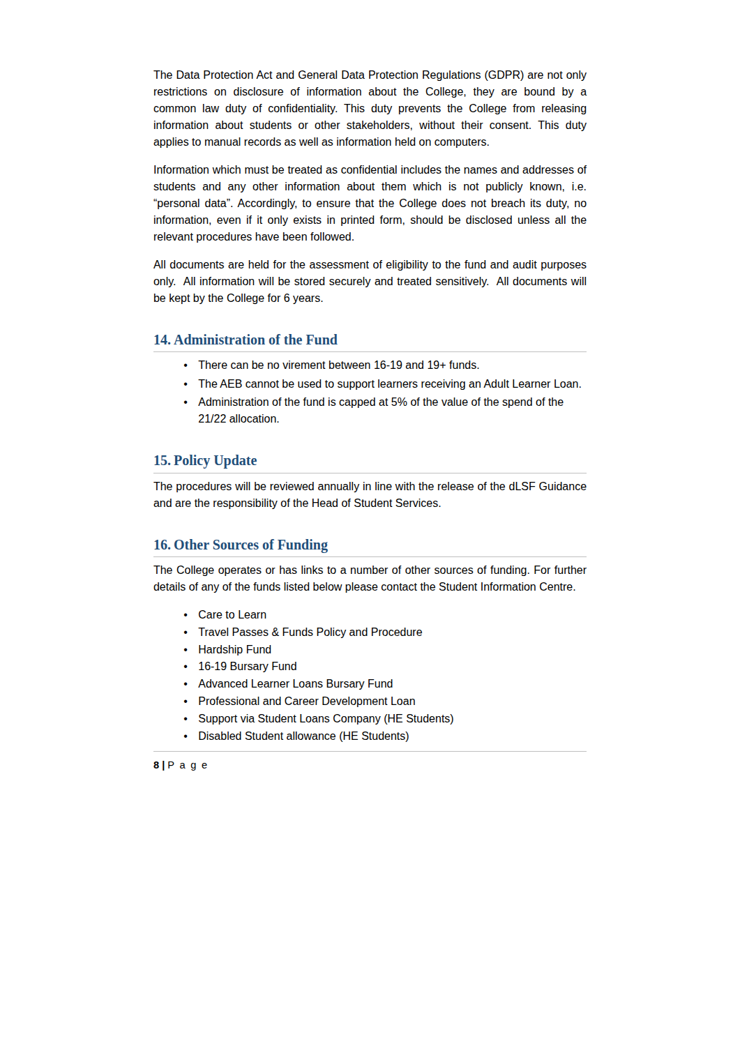The Data Protection Act and General Data Protection Regulations (GDPR) are not only restrictions on disclosure of information about the College, they are bound by a common law duty of confidentiality. This duty prevents the College from releasing information about students or other stakeholders, without their consent. This duty applies to manual records as well as information held on computers.
Information which must be treated as confidential includes the names and addresses of students and any other information about them which is not publicly known, i.e. “personal data”. Accordingly, to ensure that the College does not breach its duty, no information, even if it only exists in printed form, should be disclosed unless all the relevant procedures have been followed.
All documents are held for the assessment of eligibility to the fund and audit purposes only. All information will be stored securely and treated sensitively. All documents will be kept by the College for 6 years.
14. Administration of the Fund
There can be no virement between 16-19 and 19+ funds.
The AEB cannot be used to support learners receiving an Adult Learner Loan.
Administration of the fund is capped at 5% of the value of the spend of the 21/22 allocation.
15. Policy Update
The procedures will be reviewed annually in line with the release of the dLSF Guidance and are the responsibility of the Head of Student Services.
16. Other Sources of Funding
The College operates or has links to a number of other sources of funding. For further details of any of the funds listed below please contact the Student Information Centre.
Care to Learn
Travel Passes & Funds Policy and Procedure
Hardship Fund
16-19 Bursary Fund
Advanced Learner Loans Bursary Fund
Professional and Career Development Loan
Support via Student Loans Company (HE Students)
Disabled Student allowance (HE Students)
8 | P a g e